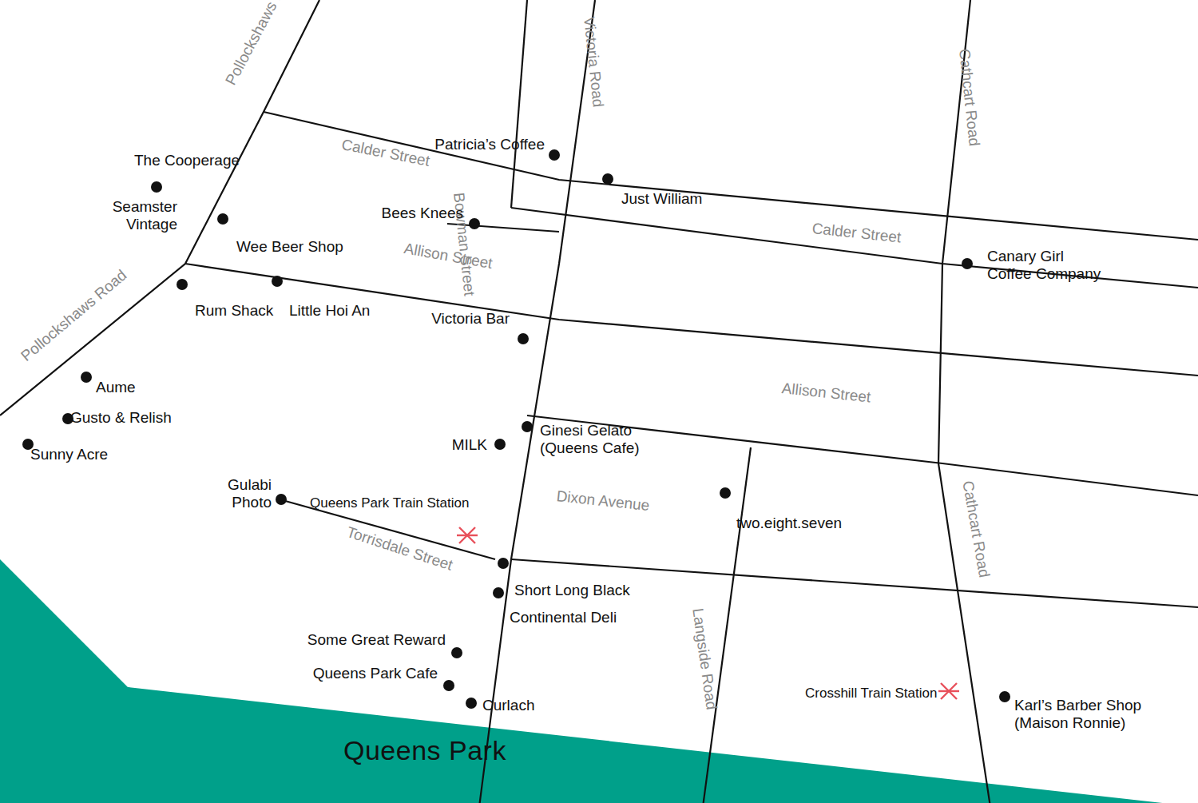Pollockshaws Road
Pollockshaws Road
Victoria Road
Cathcart Road
Cathcart Road
Langside Road
Bowman Street
Calder Street
Calder Street
Allison Street
Allison Street
Dixon Avenue
Torrisdale Street
Seamster
Vintage
The Cooperage
Wee Beer Shop
Rum Shack
Little Hoi An
Patricia’s Coffee
Just William
Bees Knees
Canary Girl
Coffee Company
Victoria Bar
Aume
Gusto & Relish
Sunny Acre
Ginesi Gelato
(Queens Cafe)
MILK
Gulabi
Photo
two.eight.seven
Short Long Black
Continental Deli
Some Great Reward
Queens Park Cafe
Curlach
Karl’s Barber Shop
(Maison Ronnie)
Queens Park Train Station
Crosshill Train Station
Queens Park